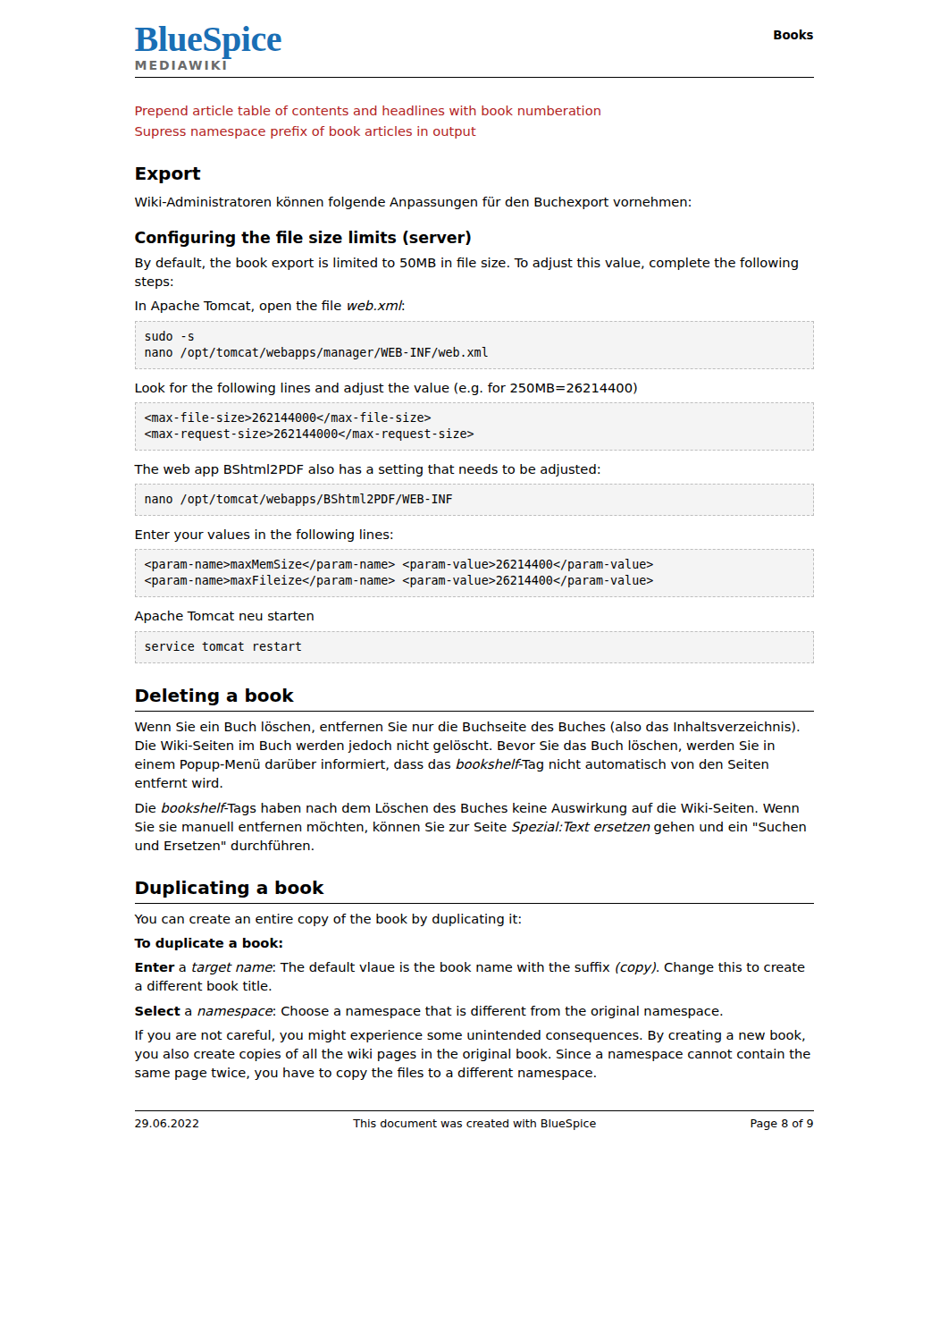BlueSpice
MEDIAWIKI
Books
Prepend article table of contents and headlines with book numberation
Supress namespace prefix of book articles in output
Export
Wiki-Administratoren können folgende Anpassungen für den Buchexport vornehmen:
Configuring the file size limits (server)
By default, the book export is limited to 50MB in file size. To adjust this value, complete the following steps:
In Apache Tomcat, open the file web.xml:
sudo -s
nano /opt/tomcat/webapps/manager/WEB-INF/web.xml
Look for the following lines and adjust the value (e.g. for 250MB=26214400)
<max-file-size>262144000</max-file-size>
<max-request-size>262144000</max-request-size>
The web app BShtml2PDF also has a setting that needs to be adjusted:
nano /opt/tomcat/webapps/BShtml2PDF/WEB-INF
Enter your values in the following lines:
<param-name>maxMemSize</param-name> <param-value>26214400</param-value>
<param-name>maxFileize</param-name> <param-value>26214400</param-value>
Apache Tomcat neu starten
service tomcat restart
Deleting a book
Wenn Sie ein Buch löschen, entfernen Sie nur die Buchseite des Buches (also das Inhaltsverzeichnis). Die Wiki-Seiten im Buch werden jedoch nicht gelöscht. Bevor Sie das Buch löschen, werden Sie in einem Popup-Menü darüber informiert, dass das bookshelf-Tag nicht automatisch von den Seiten entfernt wird.
Die bookshelf-Tags haben nach dem Löschen des Buches keine Auswirkung auf die Wiki-Seiten. Wenn Sie sie manuell entfernen möchten, können Sie zur Seite Spezial:Text ersetzen gehen und ein "Suchen und Ersetzen" durchführen.
Duplicating a book
You can create an entire copy of the book by duplicating it:
To duplicate a book:
Enter a target name: The default vlaue is the book name with the suffix (copy). Change this to create a different book title.
Select a namespace: Choose a namespace that is different from the original namespace.
If you are not careful, you might experience some unintended consequences. By creating a new book, you also create copies of all the wiki pages in the original book. Since a namespace cannot contain the same page twice, you have to copy the files to a different namespace.
29.06.2022
This document was created with BlueSpice
Page 8 of 9